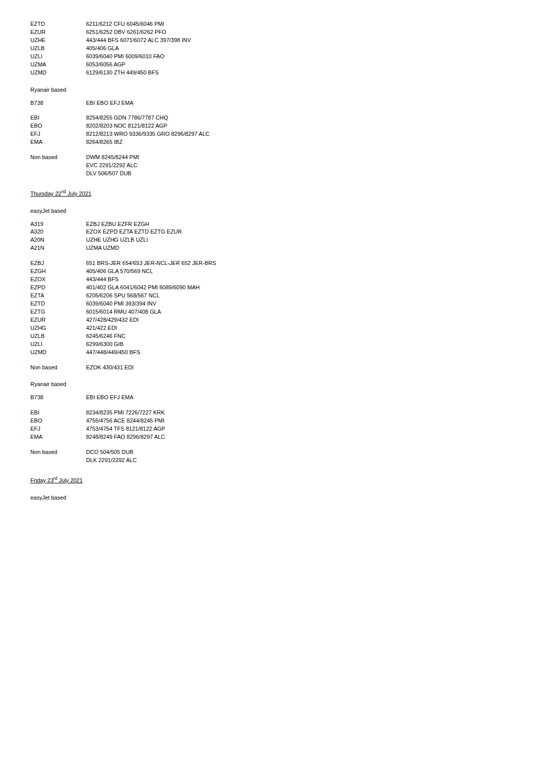EZTD
6211/6212 CFU 6045/6046 PMI
EZUR
6251/6252 DBV 6261/6262 PFO
UZHE
443/444 BFS 6071/6072 ALC 397/398 INV
UZLB
405/406 GLA
UZLI
6039/6040 PMI 6009/6010 FAO
UZMA
6053/6056 AGP
UZMD
6129/6130 ZTH 449/450 BFS
Ryanair based
B738
EBI EBO EFJ EMA
EBI
8254/8255 GDN 7786/7787 CHQ
EBO
8202/8203 NOC 8121/8122 AGP
EFJ
8212/8213 WRO 9336/9335 GRO 8296/8297 ALC
EMA
8264/8265 IBZ
Non based
DWM 8245/8244 PMI
EVC 2291/2292 ALC
DLV 506/507 DUB
Thursday 22nd July 2021
easyJet based
A319
EZBJ EZBU EZFR EZGH
A320
EZOX EZPD EZTA EZTD EZTG EZUR
A20N
UZHE UZHG UZLB UZLI
A21N
UZMA UZMD
EZBJ
651 BRS-JER 654/653 JER-NCL-JER 652 JER-BRS
EZGH
405/406 GLA 570/569 NCL
EZOX
443/444 BFS
EZPD
401/402 GLA 6041/6042 PMI 6089/6090 MAH
EZTA
6205/6206 SPU 568/567 NCL
EZTD
6039/6040 PMI 393/394 INV
EZTG
6015/6014 RMU 407/408 GLA
EZUR
427/428/429/432 EDI
UZHG
421/422 EDI
UZLB
6245/6246 FNC
UZLI
6299/6300 GIB
UZMD
447/448/449/450 BFS
Non based
EZOK 430/431 EDI
Ryanair based
B738
EBI EBO EFJ EMA
EBI
8234/8235 PMI 7226/7227 KRK
EBO
4755/4756 ACE 8244/8245 PMI
EFJ
4753/4754 TFS 8121/8122 AGP
EMA
8248/8249 FAO 8296/8297 ALC
Non based
DCO 504/505 DUB
DLK 2291/2292 ALC
Friday 23rd July 2021
easyJet based